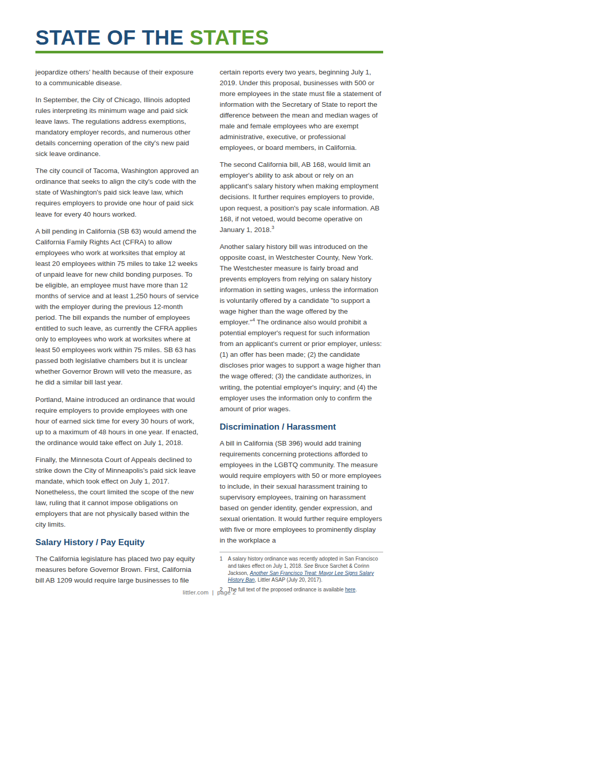STATE OF THE STATES
jeopardize others' health because of their exposure to a communicable disease.
In September, the City of Chicago, Illinois adopted rules interpreting its minimum wage and paid sick leave laws. The regulations address exemptions, mandatory employer records, and numerous other details concerning operation of the city's new paid sick leave ordinance.
The city council of Tacoma, Washington approved an ordinance that seeks to align the city's code with the state of Washington's paid sick leave law, which requires employers to provide one hour of paid sick leave for every 40 hours worked.
A bill pending in California (SB 63) would amend the California Family Rights Act (CFRA) to allow employees who work at worksites that employ at least 20 employees within 75 miles to take 12 weeks of unpaid leave for new child bonding purposes. To be eligible, an employee must have more than 12 months of service and at least 1,250 hours of service with the employer during the previous 12-month period. The bill expands the number of employees entitled to such leave, as currently the CFRA applies only to employees who work at worksites where at least 50 employees work within 75 miles. SB 63 has passed both legislative chambers but it is unclear whether Governor Brown will veto the measure, as he did a similar bill last year.
Portland, Maine introduced an ordinance that would require employers to provide employees with one hour of earned sick time for every 30 hours of work, up to a maximum of 48 hours in one year. If enacted, the ordinance would take effect on July 1, 2018.
Finally, the Minnesota Court of Appeals declined to strike down the City of Minneapolis's paid sick leave mandate, which took effect on July 1, 2017. Nonetheless, the court limited the scope of the new law, ruling that it cannot impose obligations on employers that are not physically based within the city limits.
Salary History / Pay Equity
The California legislature has placed two pay equity measures before Governor Brown. First, California bill AB 1209 would require large businesses to file certain reports every two years, beginning July 1, 2019. Under this proposal, businesses with 500 or more employees in the state must file a statement of information with the Secretary of State to report the difference between the mean and median wages of male and female employees who are exempt administrative, executive, or professional employees, or board members, in California.
The second California bill, AB 168, would limit an employer's ability to ask about or rely on an applicant's salary history when making employment decisions. It further requires employers to provide, upon request, a position's pay scale information. AB 168, if not vetoed, would become operative on January 1, 2018.3
Another salary history bill was introduced on the opposite coast, in Westchester County, New York. The Westchester measure is fairly broad and prevents employers from relying on salary history information in setting wages, unless the information is voluntarily offered by a candidate "to support a wage higher than the wage offered by the employer."4 The ordinance also would prohibit a potential employer's request for such information from an applicant's current or prior employer, unless: (1) an offer has been made; (2) the candidate discloses prior wages to support a wage higher than the wage offered; (3) the candidate authorizes, in writing, the potential employer's inquiry; and (4) the employer uses the information only to confirm the amount of prior wages.
Discrimination / Harassment
A bill in California (SB 396) would add training requirements concerning protections afforded to employees in the LGBTQ community. The measure would require employers with 50 or more employees to include, in their sexual harassment training to supervisory employees, training on harassment based on gender identity, gender expression, and sexual orientation. It would further require employers with five or more employees to prominently display in the workplace a
A salary history ordinance was recently adopted in San Francisco and takes effect on July 1, 2018. See Bruce Sarchet & Corinn Jackson, Another San Francisco Treat: Mayor Lee Signs Salary History Ban, Littler ASAP (July 20, 2017).
The full text of the proposed ordinance is available here.
littler.com | page 2